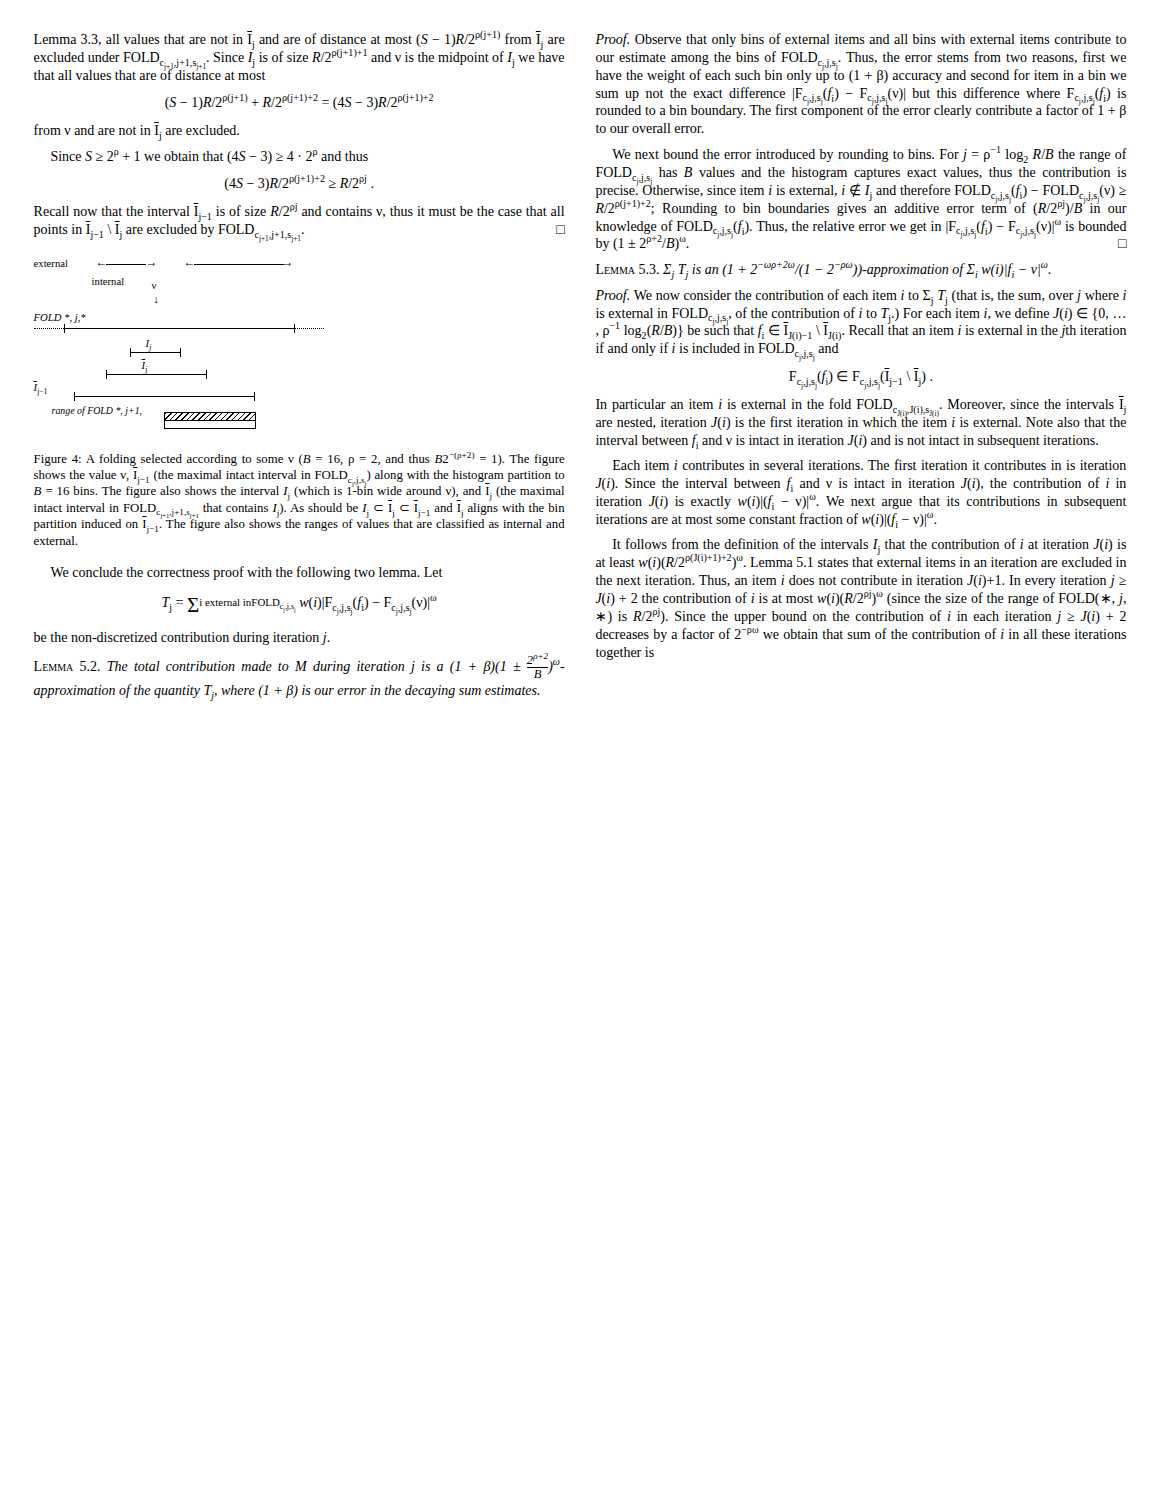Lemma 3.3, all values that are not in Ij and are of distance at most (S − 1)R/2ρ(j+1) from Ij are excluded under FOLDcj+1,j+1,sj+1. Since Ij is of size R/2ρ(j+1)+1 and ν is the midpoint of Ij we have that all values that are of distance at most
(S − 1)R/2ρ(j+1) + R/2ρ(j+1)+2 = (4S − 3)R/2ρ(j+1)+2
from ν and are not in Ij are excluded.
Since S ≥ 2ρ + 1 we obtain that (4S − 3) ≥ 4 · 2ρ and thus
(4S − 3)R/2ρ(j+1)+2 ≥ R/2ρj .
Recall now that the interval Ij−1 is of size R/2ρj and contains ν, thus it must be the case that all points in Ij−1 \ Ij are excluded by FOLDcj+1,j+1,sj+1. □
external ← internal → ← → ν ↓ FOLD *, j,* Ij Ij Ij−1 range of FOLD *, j+1,
Figure 4: A folding selected according to some ν (B = 16, ρ = 2, and thus B2−(ρ+2) = 1). The figure shows the value ν, Ij−1 (the maximal intact interval in FOLDcj,j,sj) along with the histogram partition to B = 16 bins. The figure also shows the interval Ij (which is 1-bin wide around ν), and Ij (the maximal intact interval in FOLDcj+1,j+1,sj+1 that contains Ij). As should be Ij ⊂ Ij ⊂ Ij−1 and Ij aligns with the bin partition induced on Ij−1. The figure also shows the ranges of values that are classified as internal and external.
We conclude the correctness proof with the following two lemma. Let
Tj = Σi external in FOLDcj,j,sj w(i)|Fcj,j,sj(fi) − Fcj,j,sj(ν)|ω
be the non-discretized contribution during iteration j.
Lemma 5.2. The total contribution made to M during iteration j is a (1 + β)(1 ± 2ρ+2 B)ω-approximation of the quantity Tj, where (1 + β) is our error in the decaying sum estimates.
Proof. Observe that only bins of external items and all bins with external items contribute to our estimate among the bins of FOLDcj,j,sj. Thus, the error stems from two reasons, first we have the weight of each such bin only up to (1 + β) accuracy and second for item in a bin we sum up not the exact difference |Fcj,j,sj(fi) − Fcj,j,sj(ν)| but this difference where Fcj,j,sj(fi) is rounded to a bin boundary. The first component of the error clearly contribute a factor of 1 + β to our overall error.
We next bound the error introduced by rounding to bins. For j = ρ−1 log2 R/B the range of FOLDcj,j,sj has B values and the histogram captures exact values, thus the contribution is precise. Otherwise, since item i is external, i ∉ Ij and therefore FOLDcj,j,sj(fi) − FOLDcj,j,sj(ν) ≥ R/2ρ(j+1)+2; Rounding to bin boundaries gives an additive error term of (R/2ρj)/B in our knowledge of FOLDcj,j,sj(fi). Thus, the relative error we get in |Fcj,j,sj(fi) − Fcj,j,sj(ν)|ω is bounded by (1 ± 2ρ+2/B)ω. □
Lemma 5.3. Σj Tj is an (1 + 2−ωρ+2ω/(1 − 2−ρω))-approximation of Σi w(i)|fi − ν|ω.
Proof. We now consider the contribution of each item i to Σj Tj (that is, the sum, over j where i is external in FOLDcj,j,sj, of the contribution of i to Tj.) For each item i, we define J(i) ∈ {0, … , ρ−1 log2(R/B)} be such that fi ∈ IJ(i)−1 \ IJ(i). Recall that an item i is external in the jth iteration if and only if i is included in FOLDcj,j,sj and
Fcj,j,sj(fi) ∈ Fcj,j,sj(Ij−1 \ Ij) .
In particular an item i is external in the fold FOLDcJ(i),J(i),sJ(i). Moreover, since the intervals Ij are nested, iteration J(i) is the first iteration in which the item i is external. Note also that the interval between fi and ν is intact in iteration J(i) and is not intact in subsequent iterations.
Each item i contributes in several iterations. The first iteration it contributes in is iteration J(i). Since the interval between fi and ν is intact in iteration J(i), the contribution of i in iteration J(i) is exactly w(i)|(fi − ν)|ω. We next argue that its contributions in subsequent iterations are at most some constant fraction of w(i)|(fi − ν)|ω.
It follows from the definition of the intervals Ij that the contribution of i at iteration J(i) is at least w(i)(R/2ρ(J(i)+1)+2)ω. Lemma 5.1 states that external items in an iteration are excluded in the next iteration. Thus, an item i does not contribute in iteration J(i)+1. In every iteration j ≥ J(i) + 2 the contribution of i is at most w(i)(R/2ρj)ω (since the size of the range of FOLD(∗, j, ∗) is R/2ρj). Since the upper bound on the contribution of i in each iteration j ≥ J(i) + 2 decreases by a factor of 2−ρω we obtain that sum of the contribution of i in all these iterations together is